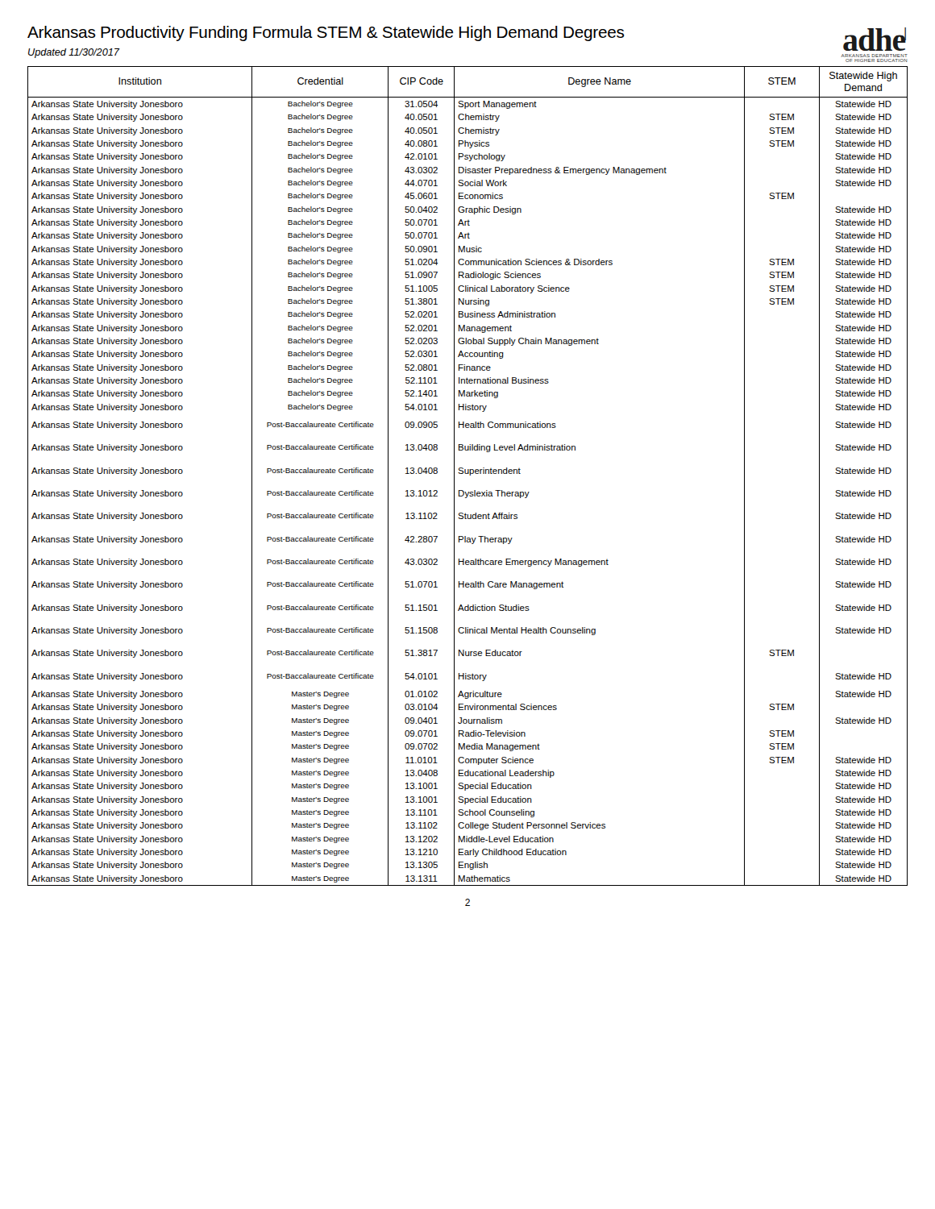Arkansas Productivity Funding Formula STEM & Statewide High Demand Degrees
Updated 11/30/2017
adhe|
ARKANSAS DEPARTMENT
OF HIGHER EDUCATION
| Institution | Credential | CIP Code | Degree Name | STEM | Statewide High Demand |
| --- | --- | --- | --- | --- | --- |
| Arkansas State University Jonesboro | Bachelor's Degree | 31.0504 | Sport Management | | Statewide HD |
| Arkansas State University Jonesboro | Bachelor's Degree | 40.0501 | Chemistry | STEM | Statewide HD |
| Arkansas State University Jonesboro | Bachelor's Degree | 40.0501 | Chemistry | STEM | Statewide HD |
| Arkansas State University Jonesboro | Bachelor's Degree | 40.0801 | Physics | STEM | Statewide HD |
| Arkansas State University Jonesboro | Bachelor's Degree | 42.0101 | Psychology | | Statewide HD |
| Arkansas State University Jonesboro | Bachelor's Degree | 43.0302 | Disaster Preparedness & Emergency Management | | Statewide HD |
| Arkansas State University Jonesboro | Bachelor's Degree | 44.0701 | Social Work | | Statewide HD |
| Arkansas State University Jonesboro | Bachelor's Degree | 45.0601 | Economics | STEM | |
| Arkansas State University Jonesboro | Bachelor's Degree | 50.0402 | Graphic Design | | Statewide HD |
| Arkansas State University Jonesboro | Bachelor's Degree | 50.0701 | Art | | Statewide HD |
| Arkansas State University Jonesboro | Bachelor's Degree | 50.0701 | Art | | Statewide HD |
| Arkansas State University Jonesboro | Bachelor's Degree | 50.0901 | Music | | Statewide HD |
| Arkansas State University Jonesboro | Bachelor's Degree | 51.0204 | Communication Sciences & Disorders | STEM | Statewide HD |
| Arkansas State University Jonesboro | Bachelor's Degree | 51.0907 | Radiologic Sciences | STEM | Statewide HD |
| Arkansas State University Jonesboro | Bachelor's Degree | 51.1005 | Clinical Laboratory Science | STEM | Statewide HD |
| Arkansas State University Jonesboro | Bachelor's Degree | 51.3801 | Nursing | STEM | Statewide HD |
| Arkansas State University Jonesboro | Bachelor's Degree | 52.0201 | Business Administration | | Statewide HD |
| Arkansas State University Jonesboro | Bachelor's Degree | 52.0201 | Management | | Statewide HD |
| Arkansas State University Jonesboro | Bachelor's Degree | 52.0203 | Global Supply Chain Management | | Statewide HD |
| Arkansas State University Jonesboro | Bachelor's Degree | 52.0301 | Accounting | | Statewide HD |
| Arkansas State University Jonesboro | Bachelor's Degree | 52.0801 | Finance | | Statewide HD |
| Arkansas State University Jonesboro | Bachelor's Degree | 52.1101 | International Business | | Statewide HD |
| Arkansas State University Jonesboro | Bachelor's Degree | 52.1401 | Marketing | | Statewide HD |
| Arkansas State University Jonesboro | Bachelor's Degree | 54.0101 | History | | Statewide HD |
| Arkansas State University Jonesboro | Post-Baccalaureate Certificate | 09.0905 | Health Communications | | Statewide HD |
| Arkansas State University Jonesboro | Post-Baccalaureate Certificate | 13.0408 | Building Level Administration | | Statewide HD |
| Arkansas State University Jonesboro | Post-Baccalaureate Certificate | 13.0408 | Superintendent | | Statewide HD |
| Arkansas State University Jonesboro | Post-Baccalaureate Certificate | 13.1012 | Dyslexia Therapy | | Statewide HD |
| Arkansas State University Jonesboro | Post-Baccalaureate Certificate | 13.1102 | Student Affairs | | Statewide HD |
| Arkansas State University Jonesboro | Post-Baccalaureate Certificate | 42.2807 | Play Therapy | | Statewide HD |
| Arkansas State University Jonesboro | Post-Baccalaureate Certificate | 43.0302 | Healthcare Emergency Management | | Statewide HD |
| Arkansas State University Jonesboro | Post-Baccalaureate Certificate | 51.0701 | Health Care Management | | Statewide HD |
| Arkansas State University Jonesboro | Post-Baccalaureate Certificate | 51.1501 | Addiction Studies | | Statewide HD |
| Arkansas State University Jonesboro | Post-Baccalaureate Certificate | 51.1508 | Clinical Mental Health Counseling | | Statewide HD |
| Arkansas State University Jonesboro | Post-Baccalaureate Certificate | 51.3817 | Nurse Educator | STEM | |
| Arkansas State University Jonesboro | Post-Baccalaureate Certificate | 54.0101 | History | | Statewide HD |
| Arkansas State University Jonesboro | Master's Degree | 01.0102 | Agriculture | | Statewide HD |
| Arkansas State University Jonesboro | Master's Degree | 03.0104 | Environmental Sciences | STEM | |
| Arkansas State University Jonesboro | Master's Degree | 09.0401 | Journalism | | Statewide HD |
| Arkansas State University Jonesboro | Master's Degree | 09.0701 | Radio-Television | STEM | |
| Arkansas State University Jonesboro | Master's Degree | 09.0702 | Media Management | STEM | |
| Arkansas State University Jonesboro | Master's Degree | 11.0101 | Computer Science | STEM | Statewide HD |
| Arkansas State University Jonesboro | Master's Degree | 13.0408 | Educational Leadership | | Statewide HD |
| Arkansas State University Jonesboro | Master's Degree | 13.1001 | Special Education | | Statewide HD |
| Arkansas State University Jonesboro | Master's Degree | 13.1001 | Special Education | | Statewide HD |
| Arkansas State University Jonesboro | Master's Degree | 13.1101 | School Counseling | | Statewide HD |
| Arkansas State University Jonesboro | Master's Degree | 13.1102 | College Student Personnel Services | | Statewide HD |
| Arkansas State University Jonesboro | Master's Degree | 13.1202 | Middle-Level Education | | Statewide HD |
| Arkansas State University Jonesboro | Master's Degree | 13.1210 | Early Childhood Education | | Statewide HD |
| Arkansas State University Jonesboro | Master's Degree | 13.1305 | English | | Statewide HD |
| Arkansas State University Jonesboro | Master's Degree | 13.1311 | Mathematics | | Statewide HD |
2